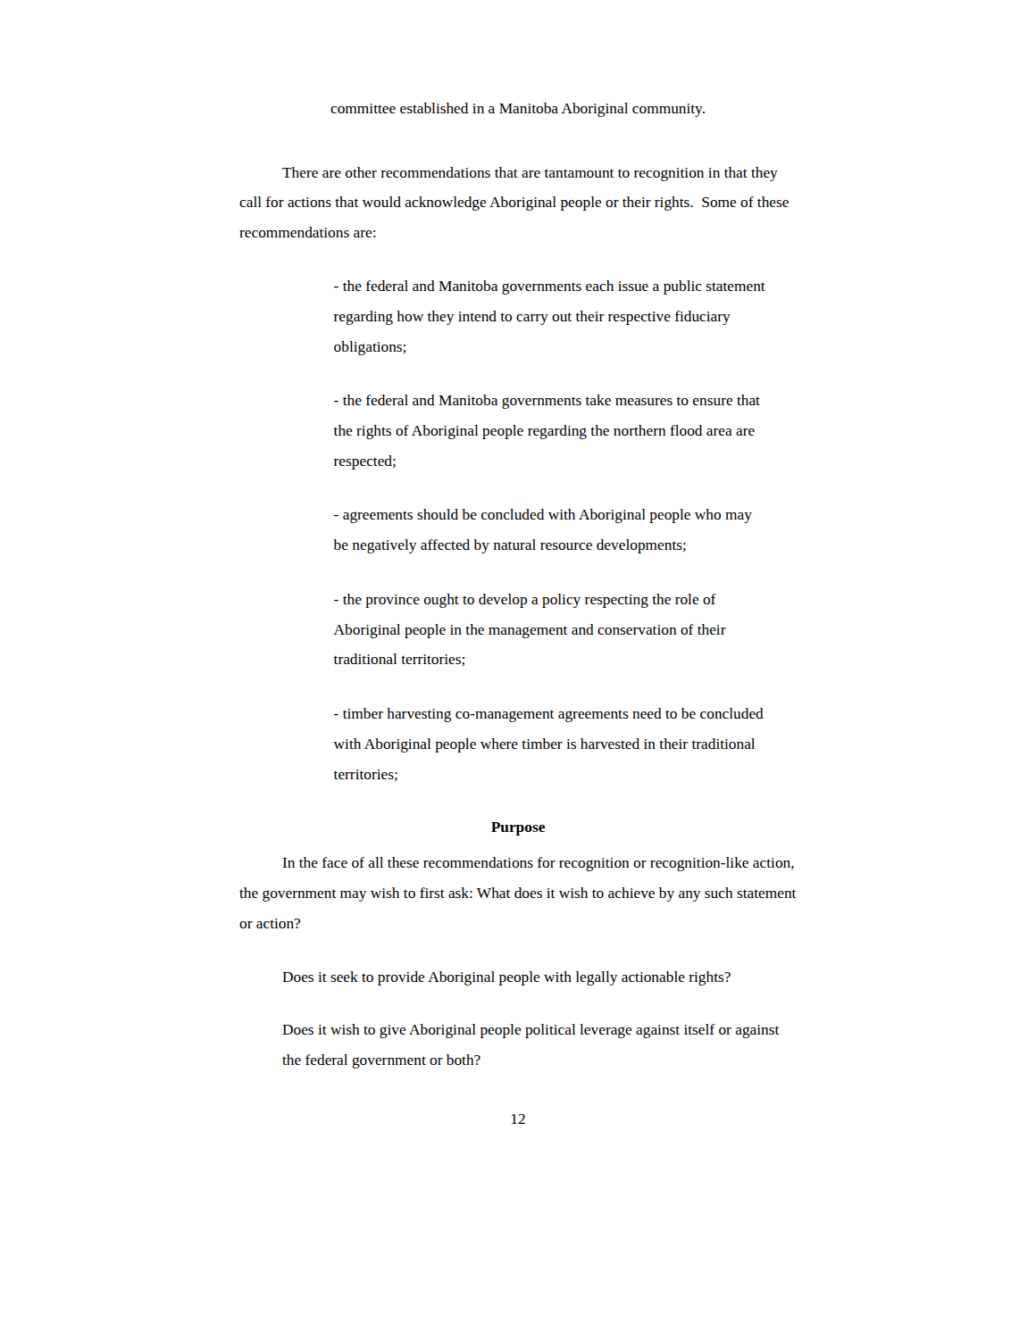committee established in a Manitoba Aboriginal community.
There are other recommendations that are tantamount to recognition in that they call for actions that would acknowledge Aboriginal people or their rights. Some of these recommendations are:
- the federal and Manitoba governments each issue a public statement regarding how they intend to carry out their respective fiduciary obligations;
- the federal and Manitoba governments take measures to ensure that the rights of Aboriginal people regarding the northern flood area are respected;
- agreements should be concluded with Aboriginal people who may be negatively affected by natural resource developments;
- the province ought to develop a policy respecting the role of Aboriginal people in the management and conservation of their traditional territories;
- timber harvesting co-management agreements need to be concluded with Aboriginal people where timber is harvested in their traditional territories;
Purpose
In the face of all these recommendations for recognition or recognition-like action, the government may wish to first ask: What does it wish to achieve by any such statement or action?
Does it seek to provide Aboriginal people with legally actionable rights?
Does it wish to give Aboriginal people political leverage against itself or against the federal government or both?
12